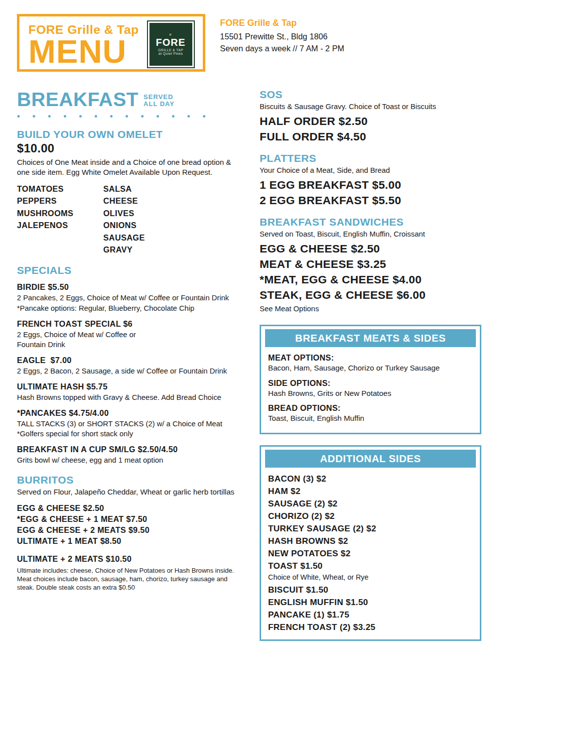FORE Grille & Tap
MENU
✕ FORE GRILLE & TAP at Quiet Pines
FORE Grille & Tap 15501 Prewitte St., Bldg 1806
Seven days a week // 7 AM - 2 PM
BREAKFAST SERVED
ALL DAY
• • • • • • • • • • • • •
BUILD YOUR OWN OMELET
$10.00
Choices of One Meat inside and a Choice of one bread option & one side item. Egg White Omelet Available Upon Request.
TOMATOES
PEPPERS
MUSHROOMS
JALEPENOS
SALSA
CHEESE
OLIVES
ONIONS
SAUSAGE
GRAVY
SPECIALS
BIRDIE $5.50
2 Pancakes, 2 Eggs, Choice of Meat w/ Coffee or Fountain Drink *Pancake options: Regular, Blueberry, Chocolate Chip
FRENCH TOAST SPECIAL $6
2 Eggs, Choice of Meat w/ Coffee or
Fountain Drink
EAGLE $7.00
2 Eggs, 2 Bacon, 2 Sausage, a side w/ Coffee or Fountain Drink
ULTIMATE HASH $5.75
Hash Browns topped with Gravy & Cheese. Add Bread Choice
*PANCAKES $4.75/4.00
TALL STACKS (3) or SHORT STACKS (2) w/ a Choice of Meat *Golfers special for short stack only
BREAKFAST IN A CUP SM/LG $2.50/4.50
Grits bowl w/ cheese, egg and 1 meat option
BURRITOS
Served on Flour, Jalapeño Cheddar, Wheat or garlic herb tortillas
EGG & CHEESE $2.50
*EGG & CHEESE + 1 MEAT $7.50
EGG & CHEESE + 2 MEATS $9.50
ULTIMATE + 1 MEAT $8.50
ULTIMATE + 2 MEATS $10.50
Ultimate includes: cheese, Choice of New Potatoes or Hash Browns inside. Meat choices include bacon, sausage, ham, chorizo, turkey sausage and steak. Double steak costs an extra $0.50
SOS
Biscuits & Sausage Gravy. Choice of Toast or Biscuits
HALF ORDER $2.50
FULL ORDER $4.50
PLATTERS
Your Choice of a Meat, Side, and Bread
1 EGG BREAKFAST $5.00
2 EGG BREAKFAST $5.50
BREAKFAST SANDWICHES
Served on Toast, Biscuit, English Muffin, Croissant
EGG & CHEESE $2.50
MEAT & CHEESE $3.25
*MEAT, EGG & CHEESE $4.00
STEAK, EGG & CHEESE $6.00
See Meat Options
BREAKFAST MEATS & SIDES
MEAT OPTIONS:
Bacon, Ham, Sausage, Chorizo or Turkey Sausage
SIDE OPTIONS:
Hash Browns, Grits or New Potatoes
BREAD OPTIONS:
Toast, Biscuit, English Muffin
ADDITIONAL SIDES
BACON (3) $2
HAM $2
SAUSAGE (2) $2
CHORIZO (2) $2
TURKEY SAUSAGE (2) $2
HASH BROWNS $2
NEW POTATOES $2
TOAST $1.50 Choice of White, Wheat, or Rye
BISCUIT $1.50
ENGLISH MUFFIN $1.50
PANCAKE (1) $1.75
FRENCH TOAST (2) $3.25